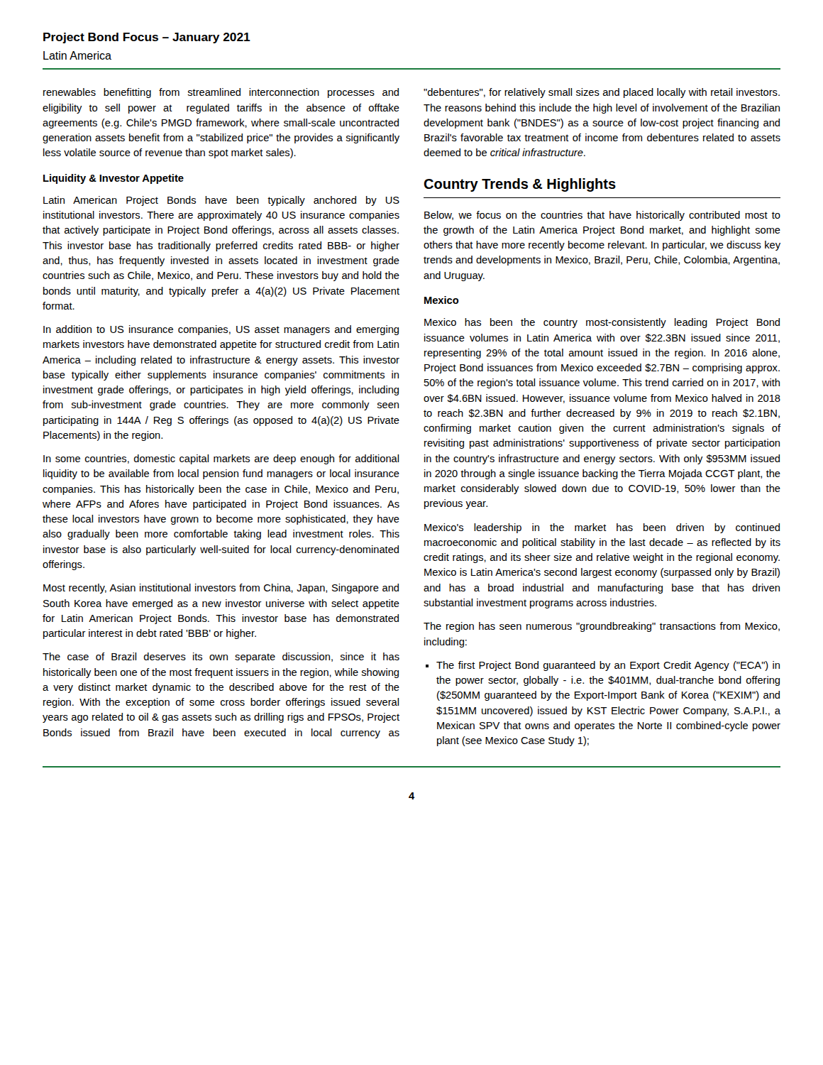Project Bond Focus – January 2021
Latin America
renewables benefitting from streamlined interconnection processes and eligibility to sell power at regulated tariffs in the absence of offtake agreements (e.g. Chile's PMGD framework, where small-scale uncontracted generation assets benefit from a "stabilized price" the provides a significantly less volatile source of revenue than spot market sales).
Liquidity & Investor Appetite
Latin American Project Bonds have been typically anchored by US institutional investors. There are approximately 40 US insurance companies that actively participate in Project Bond offerings, across all assets classes. This investor base has traditionally preferred credits rated BBB- or higher and, thus, has frequently invested in assets located in investment grade countries such as Chile, Mexico, and Peru. These investors buy and hold the bonds until maturity, and typically prefer a 4(a)(2) US Private Placement format.
In addition to US insurance companies, US asset managers and emerging markets investors have demonstrated appetite for structured credit from Latin America – including related to infrastructure & energy assets. This investor base typically either supplements insurance companies' commitments in investment grade offerings, or participates in high yield offerings, including from sub-investment grade countries. They are more commonly seen participating in 144A / Reg S offerings (as opposed to 4(a)(2) US Private Placements) in the region.
In some countries, domestic capital markets are deep enough for additional liquidity to be available from local pension fund managers or local insurance companies. This has historically been the case in Chile, Mexico and Peru, where AFPs and Afores have participated in Project Bond issuances. As these local investors have grown to become more sophisticated, they have also gradually been more comfortable taking lead investment roles. This investor base is also particularly well-suited for local currency-denominated offerings.
Most recently, Asian institutional investors from China, Japan, Singapore and South Korea have emerged as a new investor universe with select appetite for Latin American Project Bonds. This investor base has demonstrated particular interest in debt rated 'BBB' or higher.
The case of Brazil deserves its own separate discussion, since it has historically been one of the most frequent issuers in the region, while showing a very distinct market dynamic to the described above for the rest of the region. With the exception of some cross border offerings issued several years ago related to oil & gas assets such as drilling rigs and FPSOs, Project Bonds issued from Brazil have been executed in local currency as "debentures", for relatively small sizes and placed locally with retail investors. The reasons behind this include the high level of involvement of the Brazilian development bank ("BNDES") as a source of low-cost project financing and Brazil's favorable tax treatment of income from debentures related to assets deemed to be critical infrastructure.
Country Trends & Highlights
Below, we focus on the countries that have historically contributed most to the growth of the Latin America Project Bond market, and highlight some others that have more recently become relevant. In particular, we discuss key trends and developments in Mexico, Brazil, Peru, Chile, Colombia, Argentina, and Uruguay.
Mexico
Mexico has been the country most-consistently leading Project Bond issuance volumes in Latin America with over $22.3BN issued since 2011, representing 29% of the total amount issued in the region. In 2016 alone, Project Bond issuances from Mexico exceeded $2.7BN – comprising approx. 50% of the region's total issuance volume. This trend carried on in 2017, with over $4.6BN issued. However, issuance volume from Mexico halved in 2018 to reach $2.3BN and further decreased by 9% in 2019 to reach $2.1BN, confirming market caution given the current administration's signals of revisiting past administrations' supportiveness of private sector participation in the country's infrastructure and energy sectors. With only $953MM issued in 2020 through a single issuance backing the Tierra Mojada CCGT plant, the market considerably slowed down due to COVID-19, 50% lower than the previous year.
Mexico's leadership in the market has been driven by continued macroeconomic and political stability in the last decade – as reflected by its credit ratings, and its sheer size and relative weight in the regional economy. Mexico is Latin America's second largest economy (surpassed only by Brazil) and has a broad industrial and manufacturing base that has driven substantial investment programs across industries.
The region has seen numerous "groundbreaking" transactions from Mexico, including:
The first Project Bond guaranteed by an Export Credit Agency ("ECA") in the power sector, globally - i.e. the $401MM, dual-tranche bond offering ($250MM guaranteed by the Export-Import Bank of Korea ("KEXIM") and $151MM uncovered) issued by KST Electric Power Company, S.A.P.I., a Mexican SPV that owns and operates the Norte II combined-cycle power plant (see Mexico Case Study 1);
4